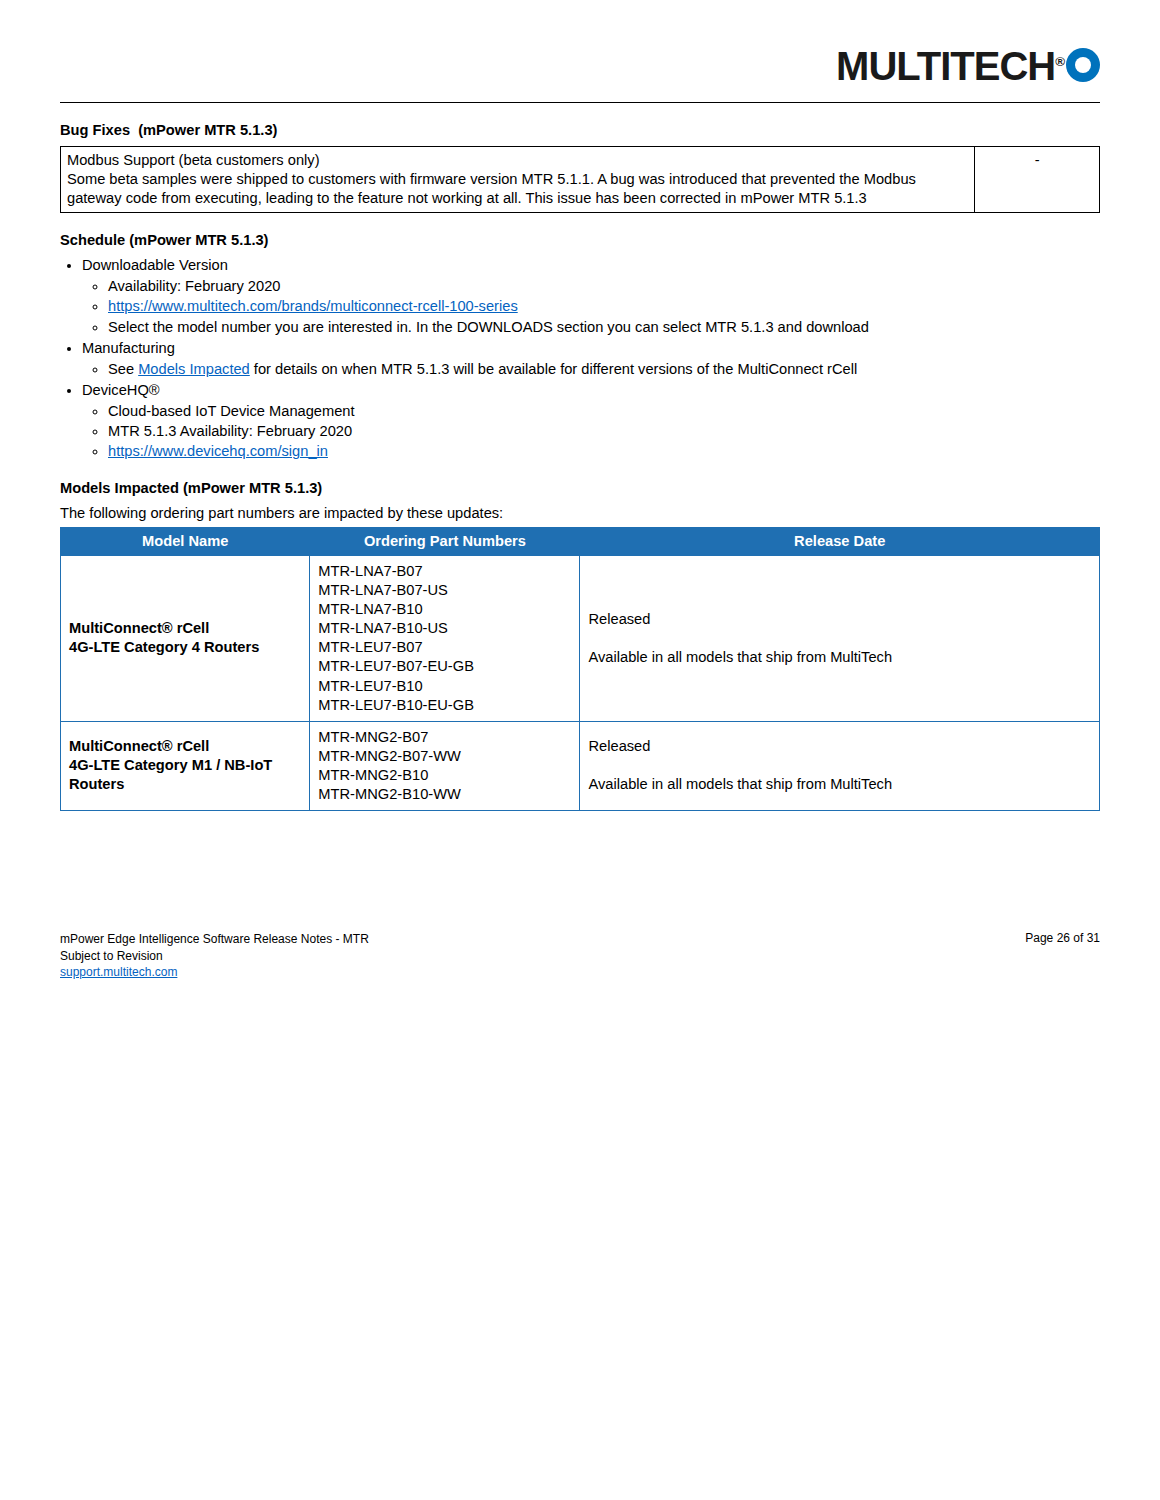MULTITECH®
Bug Fixes (mPower MTR 5.1.3)
| Modbus Support (beta customers only) Some beta samples were shipped to customers with firmware version MTR 5.1.1. A bug was introduced that prevented the Modbus gateway code from executing, leading to the feature not working at all. This issue has been corrected in mPower MTR 5.1.3 | - |
Schedule (mPower MTR 5.1.3)
Downloadable Version
Availability: February 2020
https://www.multitech.com/brands/multiconnect-rcell-100-series
Select the model number you are interested in. In the DOWNLOADS section you can select MTR 5.1.3 and download
Manufacturing
See Models Impacted for details on when MTR 5.1.3 will be available for different versions of the MultiConnect rCell
DeviceHQ®
Cloud-based IoT Device Management
MTR 5.1.3 Availability: February 2020
https://www.devicehq.com/sign_in
Models Impacted (mPower MTR 5.1.3)
The following ordering part numbers are impacted by these updates:
| Model Name | Ordering Part Numbers | Release Date |
| --- | --- | --- |
| MultiConnect® rCell 4G-LTE Category 4 Routers | MTR-LNA7-B07 MTR-LNA7-B07-US MTR-LNA7-B10 MTR-LNA7-B10-US MTR-LEU7-B07 MTR-LEU7-B07-EU-GB MTR-LEU7-B10 MTR-LEU7-B10-EU-GB | Released Available in all models that ship from MultiTech |
| MultiConnect® rCell 4G-LTE Category M1 / NB-IoT Routers | MTR-MNG2-B07 MTR-MNG2-B07-WW MTR-MNG2-B10 MTR-MNG2-B10-WW | Released Available in all models that ship from MultiTech |
mPower Edge Intelligence Software Release Notes - MTR
Subject to Revision
support.multitech.com
Page 26 of 31